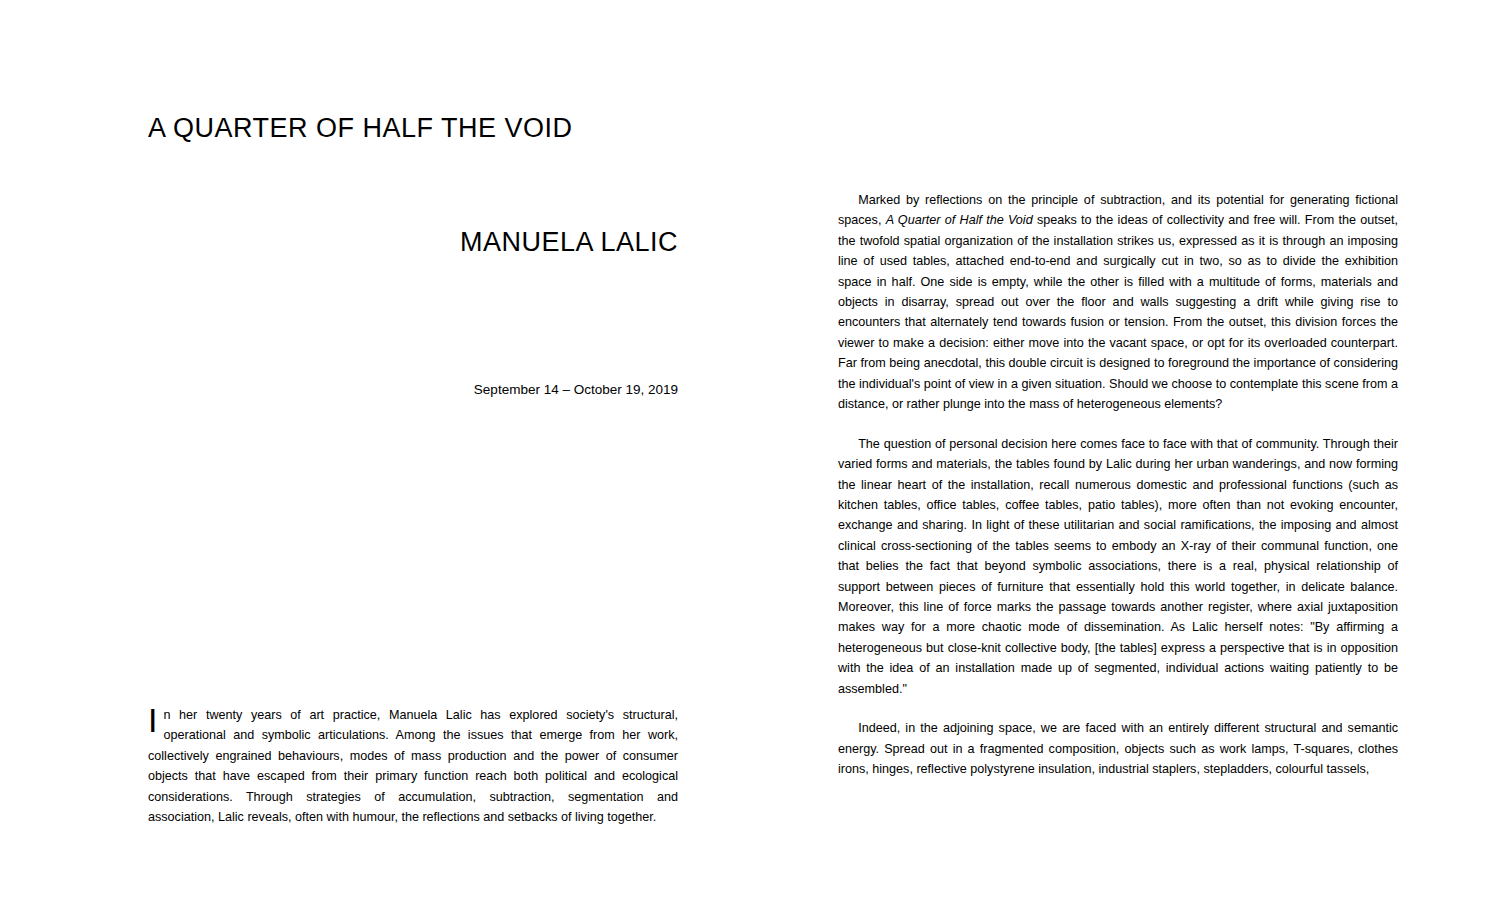A QUARTER OF HALF THE VOID
MANUELA LALIC
September 14 – October 19, 2019
In her twenty years of art practice, Manuela Lalic has explored society's structural, operational and symbolic articulations. Among the issues that emerge from her work, collectively engrained behaviours, modes of mass production and the power of consumer objects that have escaped from their primary function reach both political and ecological considerations. Through strategies of accumulation, subtraction, segmentation and association, Lalic reveals, often with humour, the reflections and setbacks of living together.
Marked by reflections on the principle of subtraction, and its potential for generating fictional spaces, A Quarter of Half the Void speaks to the ideas of collectivity and free will. From the outset, the twofold spatial organization of the installation strikes us, expressed as it is through an imposing line of used tables, attached end-to-end and surgically cut in two, so as to divide the exhibition space in half. One side is empty, while the other is filled with a multitude of forms, materials and objects in disarray, spread out over the floor and walls suggesting a drift while giving rise to encounters that alternately tend towards fusion or tension. From the outset, this division forces the viewer to make a decision: either move into the vacant space, or opt for its overloaded counterpart. Far from being anecdotal, this double circuit is designed to foreground the importance of considering the individual's point of view in a given situation. Should we choose to contemplate this scene from a distance, or rather plunge into the mass of heterogeneous elements?
The question of personal decision here comes face to face with that of community. Through their varied forms and materials, the tables found by Lalic during her urban wanderings, and now forming the linear heart of the installation, recall numerous domestic and professional functions (such as kitchen tables, office tables, coffee tables, patio tables), more often than not evoking encounter, exchange and sharing. In light of these utilitarian and social ramifications, the imposing and almost clinical cross-sectioning of the tables seems to embody an X-ray of their communal function, one that belies the fact that beyond symbolic associations, there is a real, physical relationship of support between pieces of furniture that essentially hold this world together, in delicate balance. Moreover, this line of force marks the passage towards another register, where axial juxtaposition makes way for a more chaotic mode of dissemination. As Lalic herself notes: "By affirming a heterogeneous but close-knit collective body, [the tables] express a perspective that is in opposition with the idea of an installation made up of segmented, individual actions waiting patiently to be assembled."
Indeed, in the adjoining space, we are faced with an entirely different structural and semantic energy. Spread out in a fragmented composition, objects such as work lamps, T-squares, clothes irons, hinges, reflective polystyrene insulation, industrial staplers, stepladders, colourful tassels,